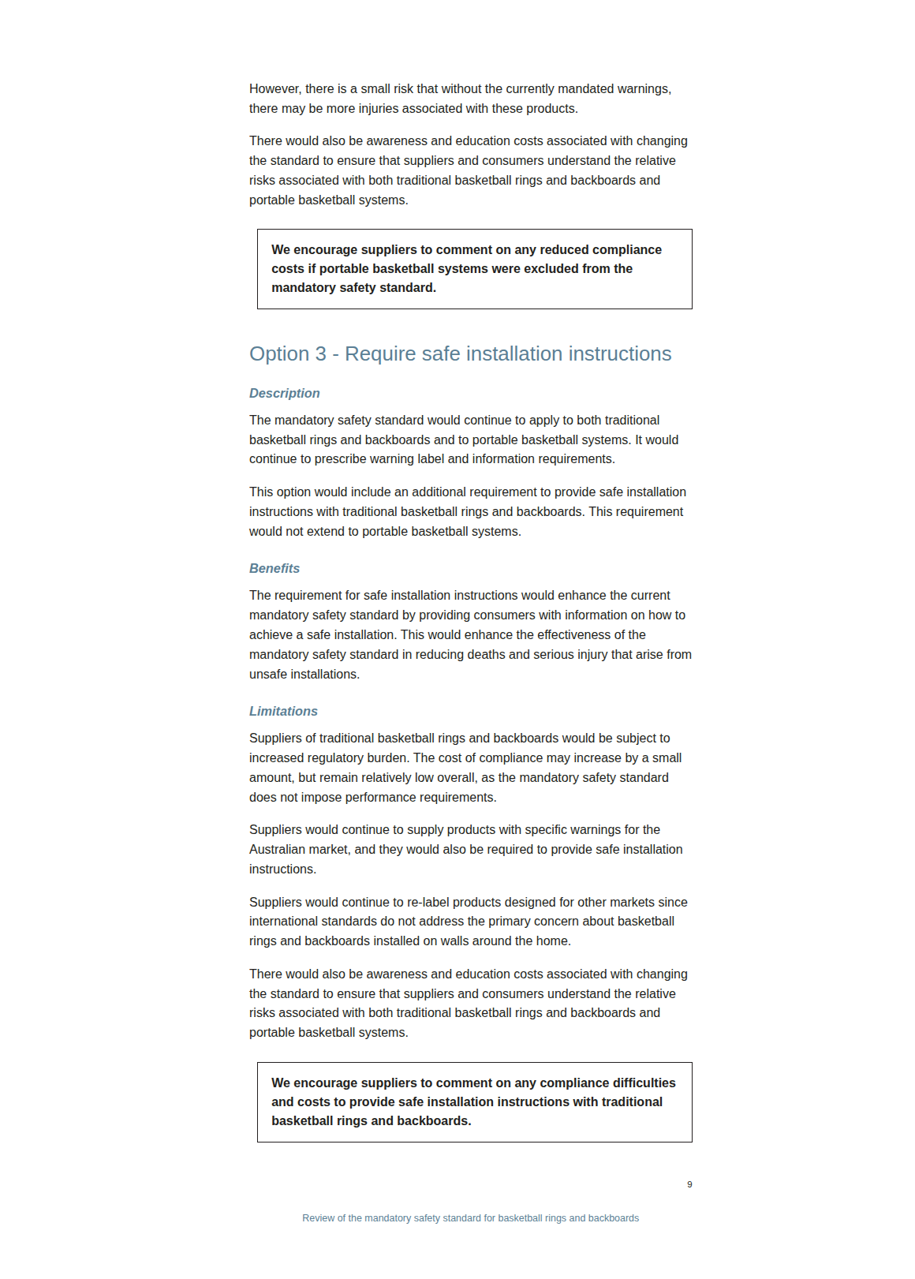However, there is a small risk that without the currently mandated warnings, there may be more injuries associated with these products.
There would also be awareness and education costs associated with changing the standard to ensure that suppliers and consumers understand the relative risks associated with both traditional basketball rings and backboards and portable basketball systems.
We encourage suppliers to comment on any reduced compliance costs if portable basketball systems were excluded from the mandatory safety standard.
Option 3 - Require safe installation instructions
Description
The mandatory safety standard would continue to apply to both traditional basketball rings and backboards and to portable basketball systems. It would continue to prescribe warning label and information requirements.
This option would include an additional requirement to provide safe installation instructions with traditional basketball rings and backboards. This requirement would not extend to portable basketball systems.
Benefits
The requirement for safe installation instructions would enhance the current mandatory safety standard by providing consumers with information on how to achieve a safe installation. This would enhance the effectiveness of the mandatory safety standard in reducing deaths and serious injury that arise from unsafe installations.
Limitations
Suppliers of traditional basketball rings and backboards would be subject to increased regulatory burden. The cost of compliance may increase by a small amount, but remain relatively low overall, as the mandatory safety standard does not impose performance requirements.
Suppliers would continue to supply products with specific warnings for the Australian market, and they would also be required to provide safe installation instructions.
Suppliers would continue to re-label products designed for other markets since international standards do not address the primary concern about basketball rings and backboards installed on walls around the home.
There would also be awareness and education costs associated with changing the standard to ensure that suppliers and consumers understand the relative risks associated with both traditional basketball rings and backboards and portable basketball systems.
We encourage suppliers to comment on any compliance difficulties and costs to provide safe installation instructions with traditional basketball rings and backboards.
9
Review of the mandatory safety standard for basketball rings and backboards